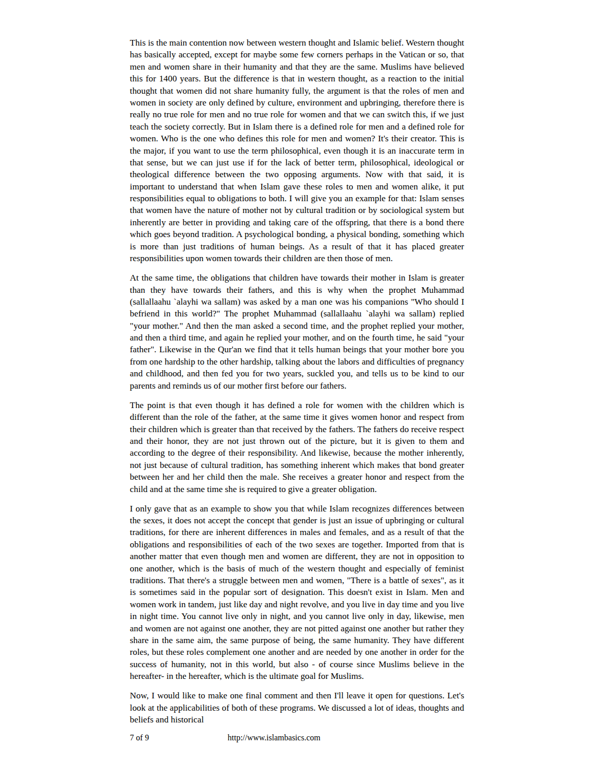This is the main contention now between western thought and Islamic belief. Western thought has basically accepted, except for maybe some few corners perhaps in the Vatican or so, that men and women share in their humanity and that they are the same. Muslims have believed this for 1400 years. But the difference is that in western thought, as a reaction to the initial thought that women did not share humanity fully, the argument is that the roles of men and women in society are only defined by culture, environment and upbringing, therefore there is really no true role for men and no true role for women and that we can switch this, if we just teach the society correctly. But in Islam there is a defined role for men and a defined role for women. Who is the one who defines this role for men and women? It's their creator. This is the major, if you want to use the term philosophical, even though it is an inaccurate term in that sense, but we can just use if for the lack of better term, philosophical, ideological or theological difference between the two opposing arguments. Now with that said, it is important to understand that when Islam gave these roles to men and women alike, it put responsibilities equal to obligations to both. I will give you an example for that: Islam senses that women have the nature of mother not by cultural tradition or by sociological system but inherently are better in providing and taking care of the offspring, that there is a bond there which goes beyond tradition. A psychological bonding, a physical bonding, something which is more than just traditions of human beings. As a result of that it has placed greater responsibilities upon women towards their children are then those of men.
At the same time, the obligations that children have towards their mother in Islam is greater than they have towards their fathers, and this is why when the prophet Muhammad (sallallaahu `alayhi wa sallam) was asked by a man one was his companions "Who should I befriend in this world?" The prophet Muhammad (sallallaahu `alayhi wa sallam) replied "your mother." And then the man asked a second time, and the prophet replied your mother, and then a third time, and again he replied your mother, and on the fourth time, he said "your father". Likewise in the Qur'an we find that it tells human beings that your mother bore you from one hardship to the other hardship, talking about the labors and difficulties of pregnancy and childhood, and then fed you for two years, suckled you, and tells us to be kind to our parents and reminds us of our mother first before our fathers.
The point is that even though it has defined a role for women with the children which is different than the role of the father, at the same time it gives women honor and respect from their children which is greater than that received by the fathers. The fathers do receive respect and their honor, they are not just thrown out of the picture, but it is given to them and according to the degree of their responsibility. And likewise, because the mother inherently, not just because of cultural tradition, has something inherent which makes that bond greater between her and her child then the male. She receives a greater honor and respect from the child and at the same time she is required to give a greater obligation.
I only gave that as an example to show you that while Islam recognizes differences between the sexes, it does not accept the concept that gender is just an issue of upbringing or cultural traditions, for there are inherent differences in males and females, and as a result of that the obligations and responsibilities of each of the two sexes are together. Imported from that is another matter that even though men and women are different, they are not in opposition to one another, which is the basis of much of the western thought and especially of feminist traditions. That there's a struggle between men and women, "There is a battle of sexes", as it is sometimes said in the popular sort of designation. This doesn't exist in Islam. Men and women work in tandem, just like day and night revolve, and you live in day time and you live in night time. You cannot live only in night, and you cannot live only in day, likewise, men and women are not against one another, they are not pitted against one another but rather they share in the same aim, the same purpose of being, the same humanity. They have different roles, but these roles complement one another and are needed by one another in order for the success of humanity, not in this world, but also - of course since Muslims believe in the hereafter- in the hereafter, which is the ultimate goal for Muslims.
Now, I would like to make one final comment and then I'll leave it open for questions. Let's look at the applicabilities of both of these programs. We discussed a lot of ideas, thoughts and beliefs and historical
7 of 9 http://www.islambasics.com